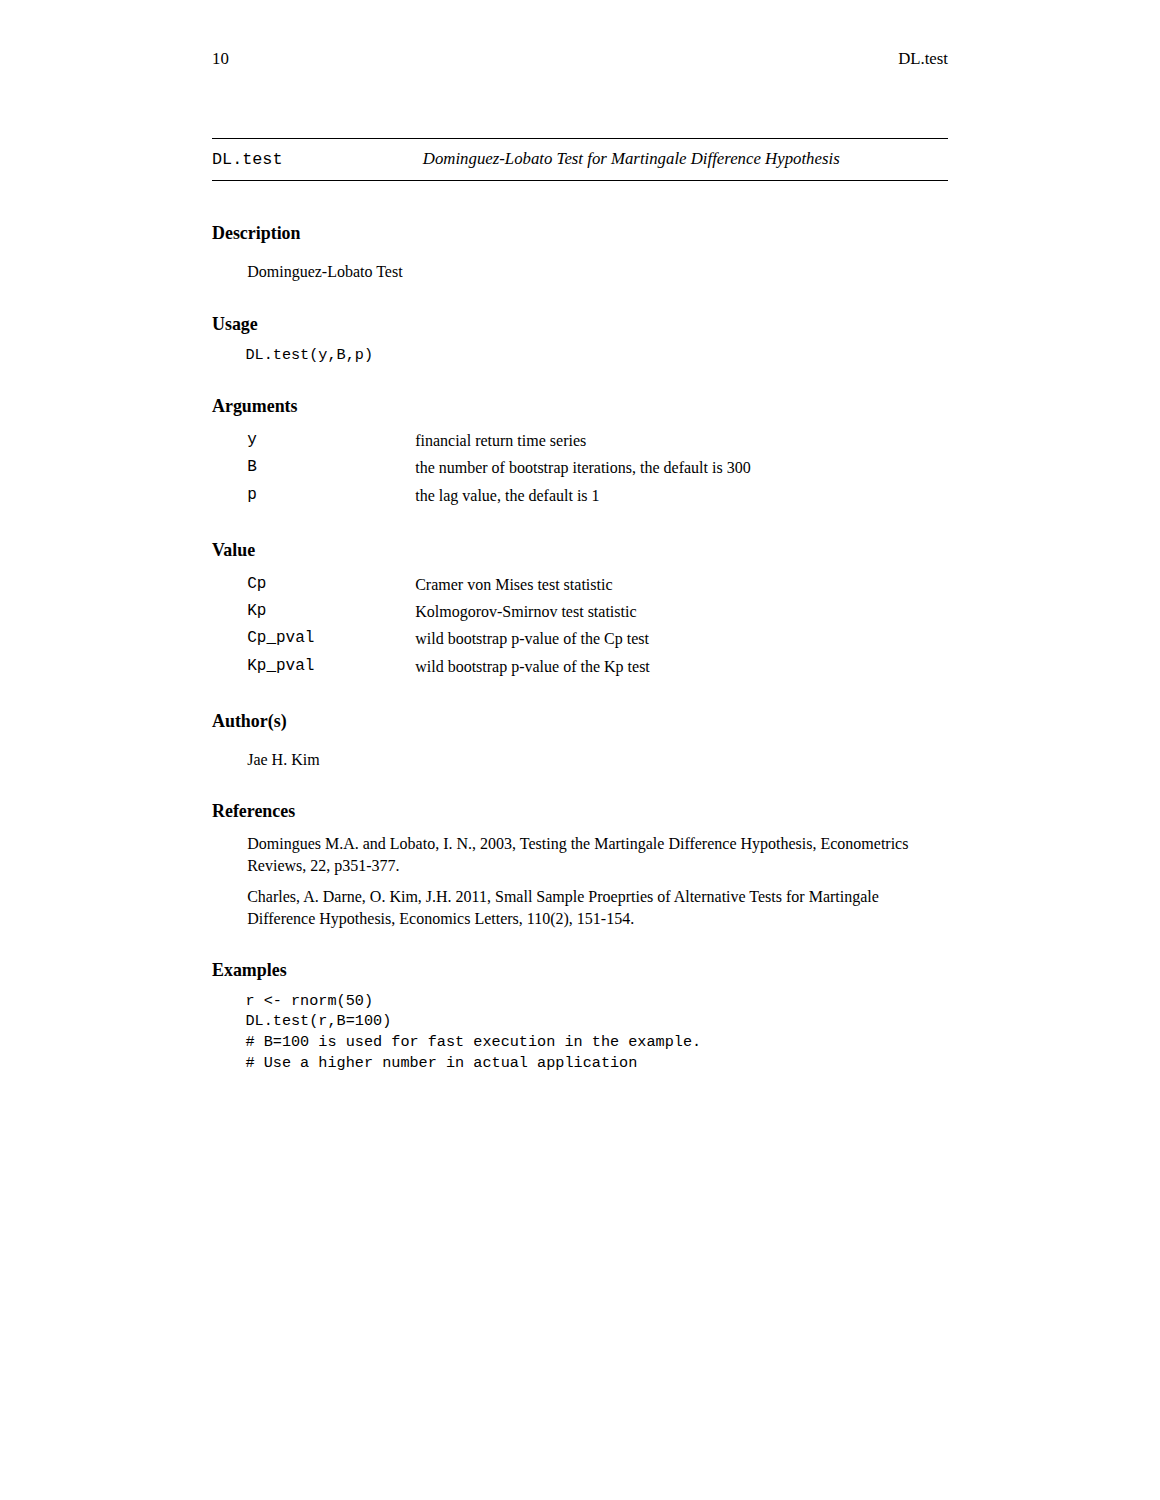10 DL.test
DL.test Dominguez-Lobato Test for Martingale Difference Hypothesis
Description
Dominguez-Lobato Test
Usage
DL.test(y,B,p)
Arguments
| y | financial return time series |
| B | the number of bootstrap iterations, the default is 300 |
| p | the lag value, the default is 1 |
Value
| Cp | Cramer von Mises test statistic |
| Kp | Kolmogorov-Smirnov test statistic |
| Cp_pval | wild bootstrap p-value of the Cp test |
| Kp_pval | wild bootstrap p-value of the Kp test |
Author(s)
Jae H. Kim
References
Domingues M.A. and Lobato, I. N., 2003, Testing the Martingale Difference Hypothesis, Econometrics Reviews, 22, p351-377.
Charles, A. Darne, O. Kim, J.H. 2011, Small Sample Proeprties of Alternative Tests for Martingale Difference Hypothesis, Economics Letters, 110(2), 151-154.
Examples
r <- rnorm(50)
DL.test(r,B=100)
# B=100 is used for fast execution in the example.
# Use a higher number in actual application